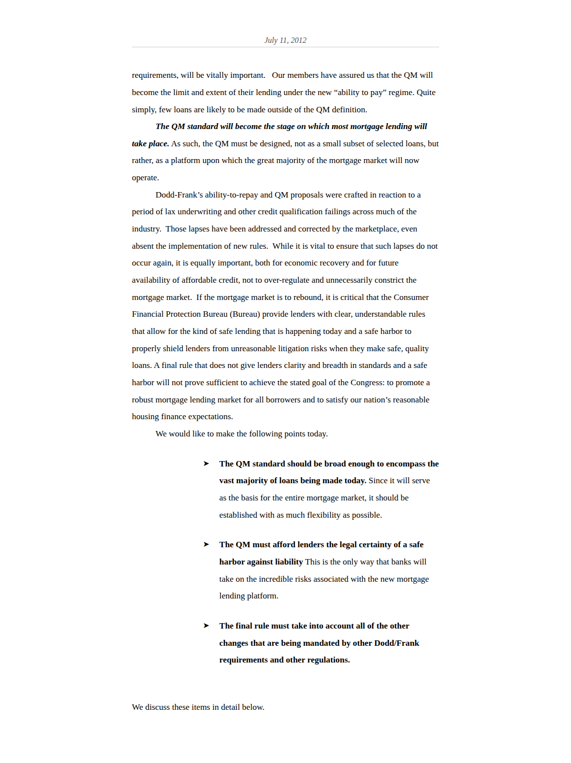July 11, 2012
requirements, will be vitally important. Our members have assured us that the QM will become the limit and extent of their lending under the new “ability to pay” regime. Quite simply, few loans are likely to be made outside of the QM definition.
The QM standard will become the stage on which most mortgage lending will take place. As such, the QM must be designed, not as a small subset of selected loans, but rather, as a platform upon which the great majority of the mortgage market will now operate.
Dodd-Frank’s ability-to-repay and QM proposals were crafted in reaction to a period of lax underwriting and other credit qualification failings across much of the industry. Those lapses have been addressed and corrected by the marketplace, even absent the implementation of new rules. While it is vital to ensure that such lapses do not occur again, it is equally important, both for economic recovery and for future availability of affordable credit, not to over-regulate and unnecessarily constrict the mortgage market. If the mortgage market is to rebound, it is critical that the Consumer Financial Protection Bureau (Bureau) provide lenders with clear, understandable rules that allow for the kind of safe lending that is happening today and a safe harbor to properly shield lenders from unreasonable litigation risks when they make safe, quality loans. A final rule that does not give lenders clarity and breadth in standards and a safe harbor will not prove sufficient to achieve the stated goal of the Congress: to promote a robust mortgage lending market for all borrowers and to satisfy our nation’s reasonable housing finance expectations.
We would like to make the following points today.
The QM standard should be broad enough to encompass the vast majority of loans being made today. Since it will serve as the basis for the entire mortgage market, it should be established with as much flexibility as possible.
The QM must afford lenders the legal certainty of a safe harbor against liability This is the only way that banks will take on the incredible risks associated with the new mortgage lending platform.
The final rule must take into account all of the other changes that are being mandated by other Dodd/Frank requirements and other regulations.
We discuss these items in detail below.